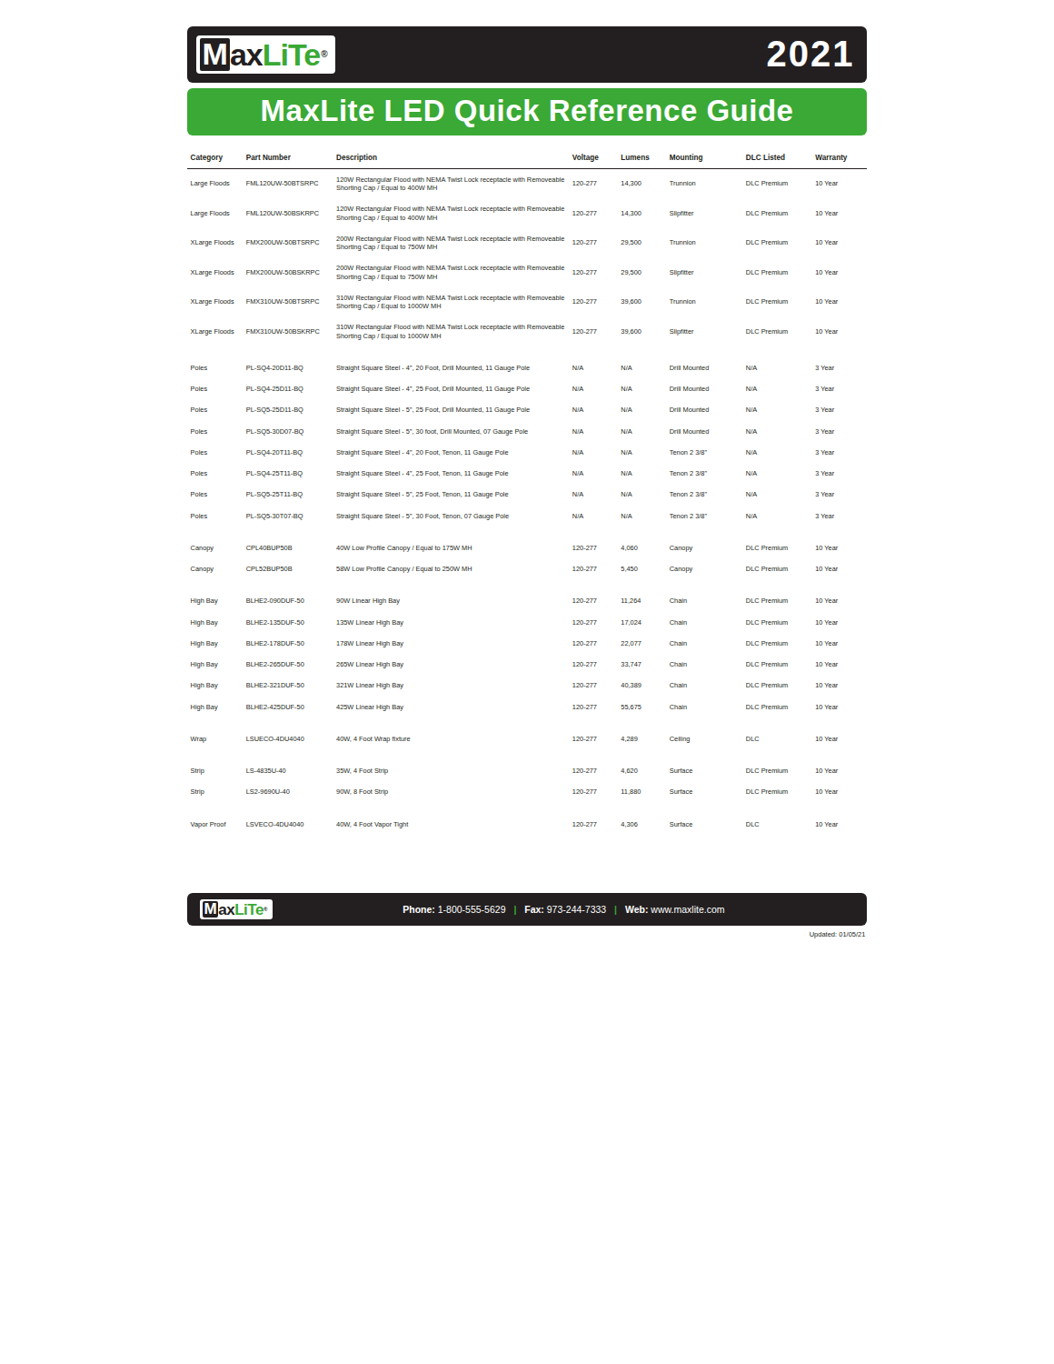Max LiTe®
2021
MaxLite LED Quick Reference Guide
| Category | Part Number | Description | Voltage | Lumens | Mounting | DLC Listed | Warranty |
| --- | --- | --- | --- | --- | --- | --- | --- |
| Large Floods | FML120UW-50BTSRPC | 120W Rectangular Flood with NEMA Twist Lock receptacle with Removeable Shorting Cap / Equal to 400W MH | 120-277 | 14,300 | Trunnion | DLC Premium | 10 Year |
| Large Floods | FML120UW-50BSKRPC | 120W Rectangular Flood with NEMA Twist Lock receptacle with Removeable Shorting Cap / Equal to 400W MH | 120-277 | 14,300 | Slipfitter | DLC Premium | 10 Year |
| XLarge Floods | FMX200UW-50BTSRPC | 200W Rectangular Flood with NEMA Twist Lock receptacle with Removeable Shorting Cap / Equal to 750W MH | 120-277 | 29,500 | Trunnion | DLC Premium | 10 Year |
| XLarge Floods | FMX200UW-50BSKRPC | 200W Rectangular Flood with NEMA Twist Lock receptacle with Removeable Shorting Cap / Equal to 750W MH | 120-277 | 29,500 | Slipfitter | DLC Premium | 10 Year |
| XLarge Floods | FMX310UW-50BTSRPC | 310W Rectangular Flood with NEMA Twist Lock receptacle with Removeable Shorting Cap / Equal to 1000W MH | 120-277 | 39,600 | Trunnion | DLC Premium | 10 Year |
| XLarge Floods | FMX310UW-50BSKRPC | 310W Rectangular Flood with NEMA Twist Lock receptacle with Removeable Shorting Cap / Equal to 1000W MH | 120-277 | 39,600 | Slipfitter | DLC Premium | 10 Year |
| Poles | PL-SQ4-20D11-BQ | Straight Square Steel - 4”, 20 Foot, Drill Mounted, 11 Gauge Pole | N/A | N/A | Drill Mounted | N/A | 3 Year |
| Poles | PL-SQ4-25D11-BQ | Straight Square Steel - 4”, 25 Foot, Drill Mounted, 11 Gauge Pole | N/A | N/A | Drill Mounted | N/A | 3 Year |
| Poles | PL-SQ5-25D11-BQ | Straight Square Steel - 5”, 25 Foot, Drill Mounted, 11 Gauge Pole | N/A | N/A | Drill Mounted | N/A | 3 Year |
| Poles | PL-SQ5-30D07-BQ | Straight Square Steel - 5”, 30 foot, Drill Mounted, 07 Gauge Pole | N/A | N/A | Drill Mounted | N/A | 3 Year |
| Poles | PL-SQ4-20T11-BQ | Straight Square Steel - 4”, 20 Foot, Tenon, 11 Gauge Pole | N/A | N/A | Tenon 2 3/8" | N/A | 3 Year |
| Poles | PL-SQ4-25T11-BQ | Straight Square Steel - 4”, 25 Foot, Tenon, 11 Gauge Pole | N/A | N/A | Tenon 2 3/8" | N/A | 3 Year |
| Poles | PL-SQ5-25T11-BQ | Straight Square Steel - 5”, 25 Foot, Tenon, 11 Gauge Pole | N/A | N/A | Tenon 2 3/8" | N/A | 3 Year |
| Poles | PL-SQ5-30T07-BQ | Straight Square Steel - 5”, 30 Foot, Tenon, 07 Gauge Pole | N/A | N/A | Tenon 2 3/8" | N/A | 3 Year |
| Canopy | CPL40BUP50B | 40W Low Profile Canopy / Equal to 175W MH | 120-277 | 4,060 | Canopy | DLC Premium | 10 Year |
| Canopy | CPL52BUP50B | 58W Low Profile Canopy / Equal to 250W MH | 120-277 | 5,450 | Canopy | DLC Premium | 10 Year |
| High Bay | BLHE2-090DUF-50 | 90W Linear High Bay | 120-277 | 11,264 | Chain | DLC Premium | 10 Year |
| High Bay | BLHE2-135DUF-50 | 135W Linear High Bay | 120-277 | 17,024 | Chain | DLC Premium | 10 Year |
| High Bay | BLHE2-178DUF-50 | 178W Linear High Bay | 120-277 | 22,077 | Chain | DLC Premium | 10 Year |
| High Bay | BLHE2-265DUF-50 | 265W Linear High Bay | 120-277 | 33,747 | Chain | DLC Premium | 10 Year |
| High Bay | BLHE2-321DUF-50 | 321W Linear High Bay | 120-277 | 40,389 | Chain | DLC Premium | 10 Year |
| High Bay | BLHE2-425DUF-50 | 425W Linear High Bay | 120-277 | 55,675 | Chain | DLC Premium | 10 Year |
| Wrap | LSUECO-4DU4040 | 40W, 4 Foot Wrap fixture | 120-277 | 4,289 | Ceiling | DLC | 10 Year |
| Strip | LS-4835U-40 | 35W, 4 Foot Strip | 120-277 | 4,620 | Surface | DLC Premium | 10 Year |
| Strip | LS2-9690U-40 | 90W, 8 Foot Strip | 120-277 | 11,880 | Surface | DLC Premium | 10 Year |
| Vapor Proof | LSVECO-4DU4040 | 40W, 4 Foot Vapor Tight | 120-277 | 4,306 | Surface | DLC | 10 Year |
Max LiTe®
Phone: 1-800-555-5629 | Fax: 973-244-7333 | Web: www.maxlite.com
Updated: 01/05/21